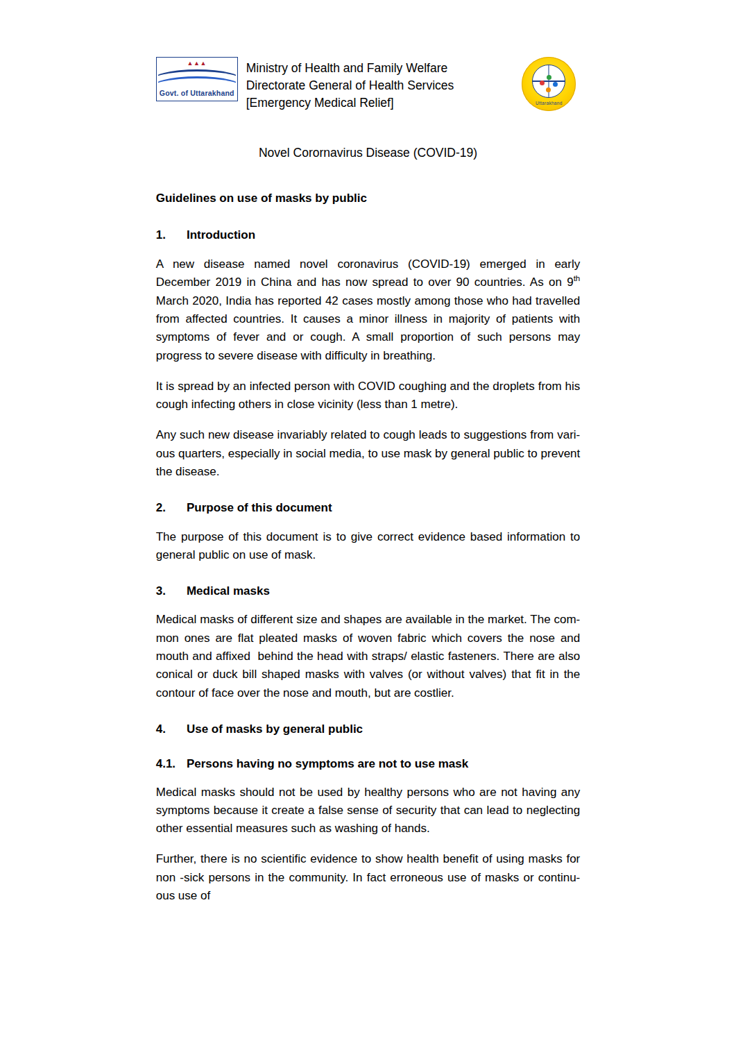▲▲▲
Govt. of Uttarakhand
Ministry of Health and Family Welfare
Directorate General of Health Services
[Emergency Medical Relief]
Uttarakhand
Novel Corornavirus Disease (COVID-19)
Guidelines on use of masks by public
1. Introduction
A new disease named novel coronavirus (COVID-19) emerged in early December 2019 in China and has now spread to over 90 countries. As on 9th March 2020, India has reported 42 cases mostly among those who had travelled from affected countries. It causes a minor illness in majority of patients with symptoms of fever and or cough. A small proportion of such persons may progress to severe disease with difficulty in breathing.
It is spread by an infected person with COVID coughing and the droplets from his cough infecting others in close vicinity (less than 1 metre).
Any such new disease invariably related to cough leads to suggestions from various quarters, especially in social media, to use mask by general public to prevent the disease.
2. Purpose of this document
The purpose of this document is to give correct evidence based information to general public on use of mask.
3. Medical masks
Medical masks of different size and shapes are available in the market. The common ones are flat pleated masks of woven fabric which covers the nose and mouth and affixed behind the head with straps/ elastic fasteners. There are also conical or duck bill shaped masks with valves (or without valves) that fit in the contour of face over the nose and mouth, but are costlier.
4. Use of masks by general public
4.1. Persons having no symptoms are not to use mask
Medical masks should not be used by healthy persons who are not having any symptoms because it create a false sense of security that can lead to neglecting other essential measures such as washing of hands.
Further, there is no scientific evidence to show health benefit of using masks for non -sick persons in the community. In fact erroneous use of masks or continuous use of